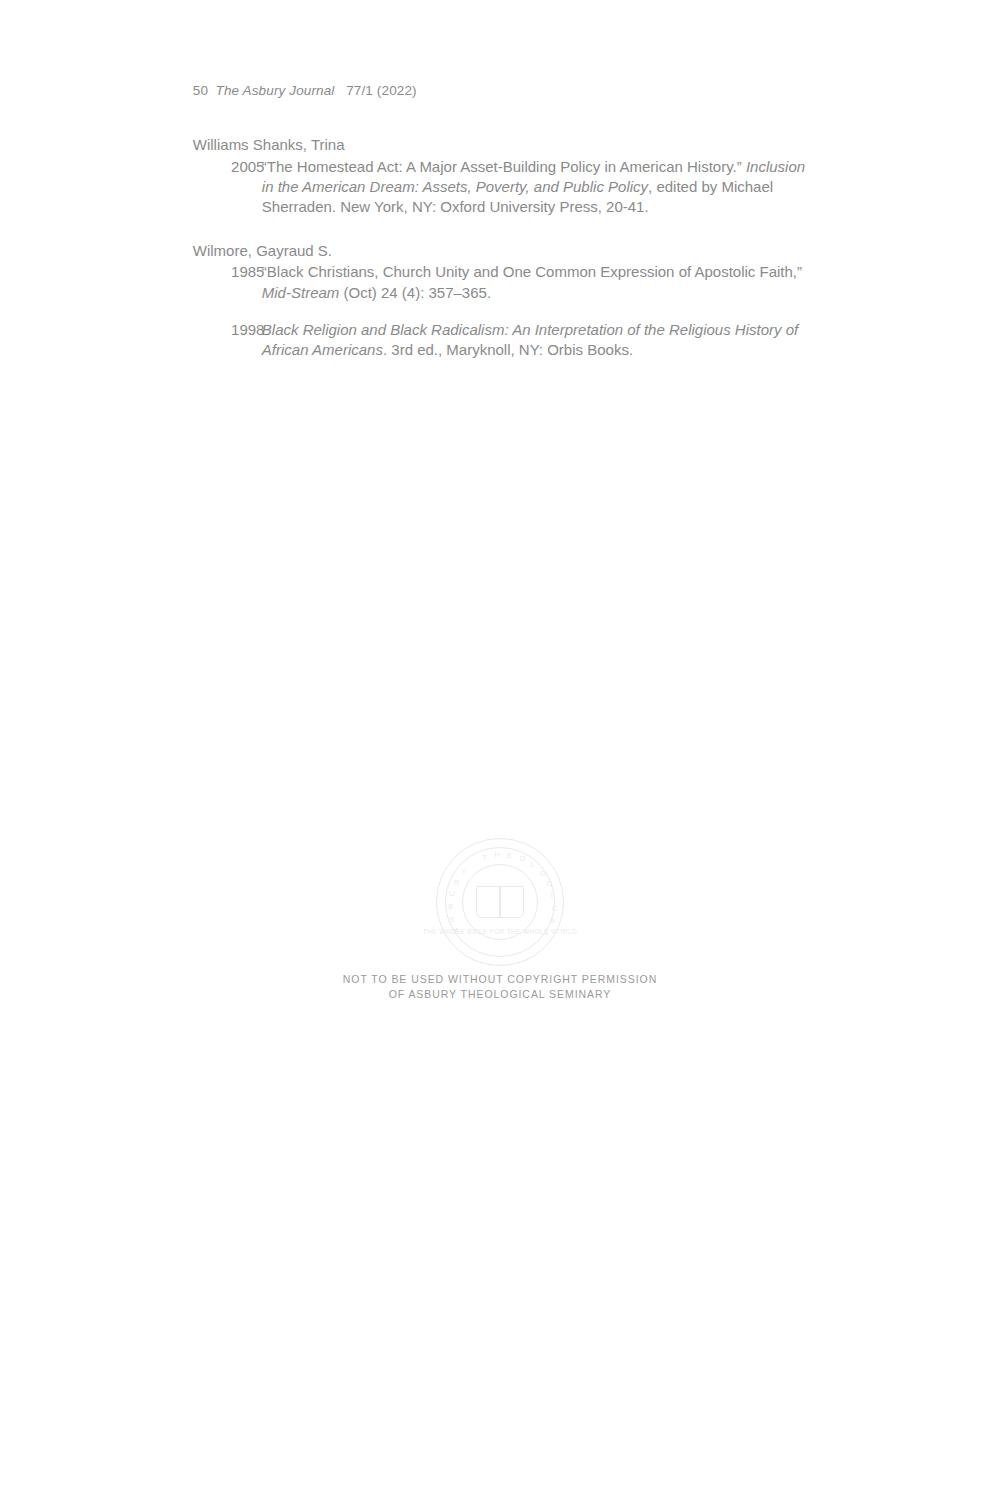50 The Asbury Journal 77/1 (2022)
Williams Shanks, Trina
2005
“The Homestead Act: A Major Asset-Building Policy in American History.” Inclusion in the American Dream: Assets, Poverty, and Public Policy, edited by Michael Sherraden. New York, NY: Oxford University Press, 20-41.
Wilmore, Gayraud S.
1985
“Black Christians, Church Unity and One Common Expression of Apostolic Faith,” Mid-Stream (Oct) 24 (4): 357–365.
1998
Black Religion and Black Radicalism: An Interpretation of the Religious History of African Americans. 3rd ed., Maryknoll, NY: Orbis Books.
THE WHOLE BIBLE FOR THE WHOLE WORLD
A S B U R Y T H E O L O G I C A L
NOT TO BE USED WITHOUT COPYRIGHT PERMISSION
OF ASBURY THEOLOGICAL SEMINARY